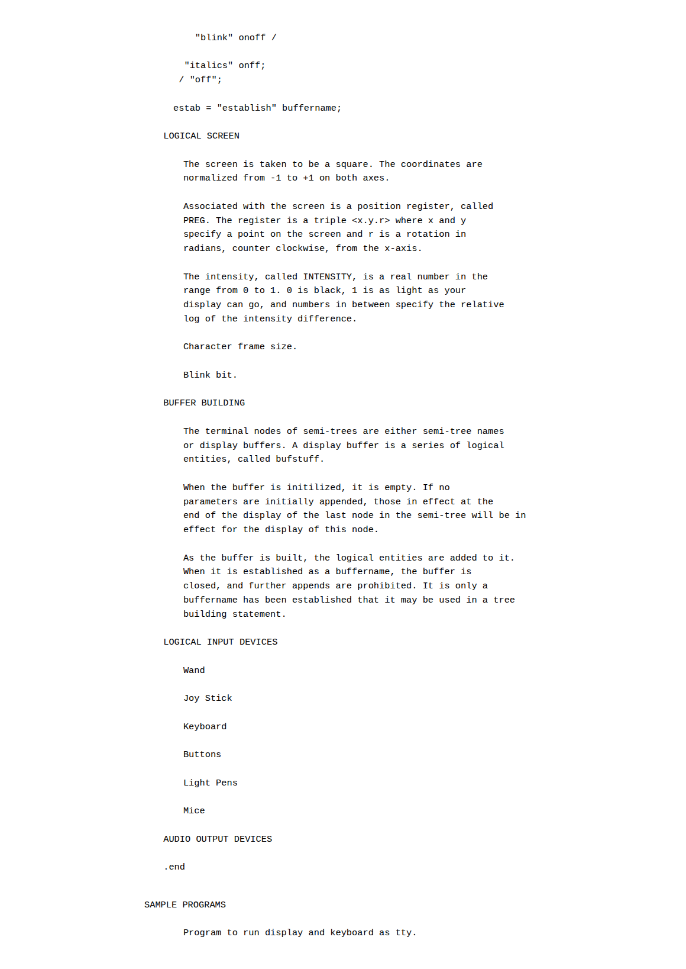"blink" onoff /

  "italics" onff;

onoff = "on" / "off";

estab = "establish" buffername;
LOGICAL SCREEN
The screen is taken to be a square. The coordinates are
normalized from -1 to +1 on both axes.
Associated with the screen is a position register, called
PREG. The register is a triple <x.y.r> where x and y
specify a point on the screen and r is a rotation in
radians, counter clockwise, from the x-axis.
The intensity, called INTENSITY, is a real number in the
range from 0 to 1. 0 is black, 1 is as light as your
display can go, and numbers in between specify the relative
log of the intensity difference.
Character frame size.
Blink bit.
BUFFER BUILDING
The terminal nodes of semi-trees are either semi-tree names
or display buffers. A display buffer is a series of logical
entities, called bufstuff.
When the buffer is initilized, it is empty. If no
parameters are initially appended, those in effect at the
end of the display of the last node in the semi-tree will be in
effect for the display of this node.
As the buffer is built, the logical entities are added to it.
When it is established as a buffername, the buffer is
closed, and further appends are prohibited. It is only a
buffername has been established that it may be used in a tree
building statement.
LOGICAL INPUT DEVICES
Wand
Joy Stick
Keyboard
Buttons
Light Pens
Mice
AUDIO OUTPUT DEVICES
.end
SAMPLE PROGRAMS
Program to run display and keyboard as tty.